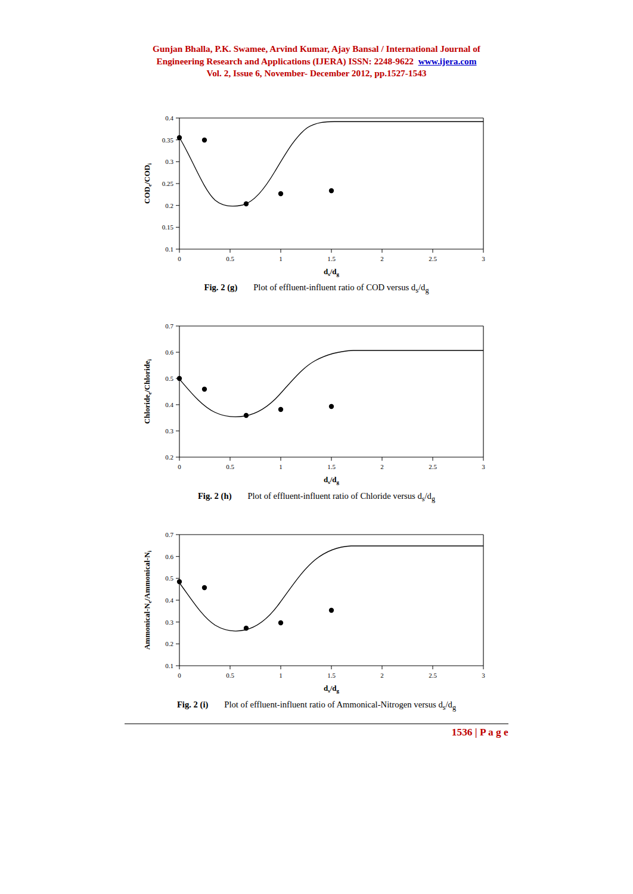Gunjan Bhalla, P.K. Swamee, Arvind Kumar, Ajay Bansal / International Journal of
Engineering Research and Applications (IJERA) ISSN: 2248-9622 www.ijera.com
Vol. 2, Issue 6, November- December 2012, pp.1527-1543
0.1 0.15 0.2 0.25 0.3 0.35 0.4 0 0.5 1 1.5 2 2.5 3 ds/dg CODe/CODi
Fig. 2 (g) Plot of effluent-influent ratio of COD versus ds/dg
0.2 0.3 0.4 0.5 0.6 0.7 0 0.5 1 1.5 2 2.5 3 ds/dg Chloridee/Chloridei
Fig. 2 (h) Plot of effluent-influent ratio of Chloride versus ds/dg
0.1 0.2 0.3 0.4 0.5 0.6 0.7 0 0.5 1 1.5 2 2.5 3 ds/dg Ammonical-Ne/Ammonical-Ni
Fig. 2 (i) Plot of effluent-influent ratio of Ammonical-Nitrogen versus ds/dg
1536 | P a g e